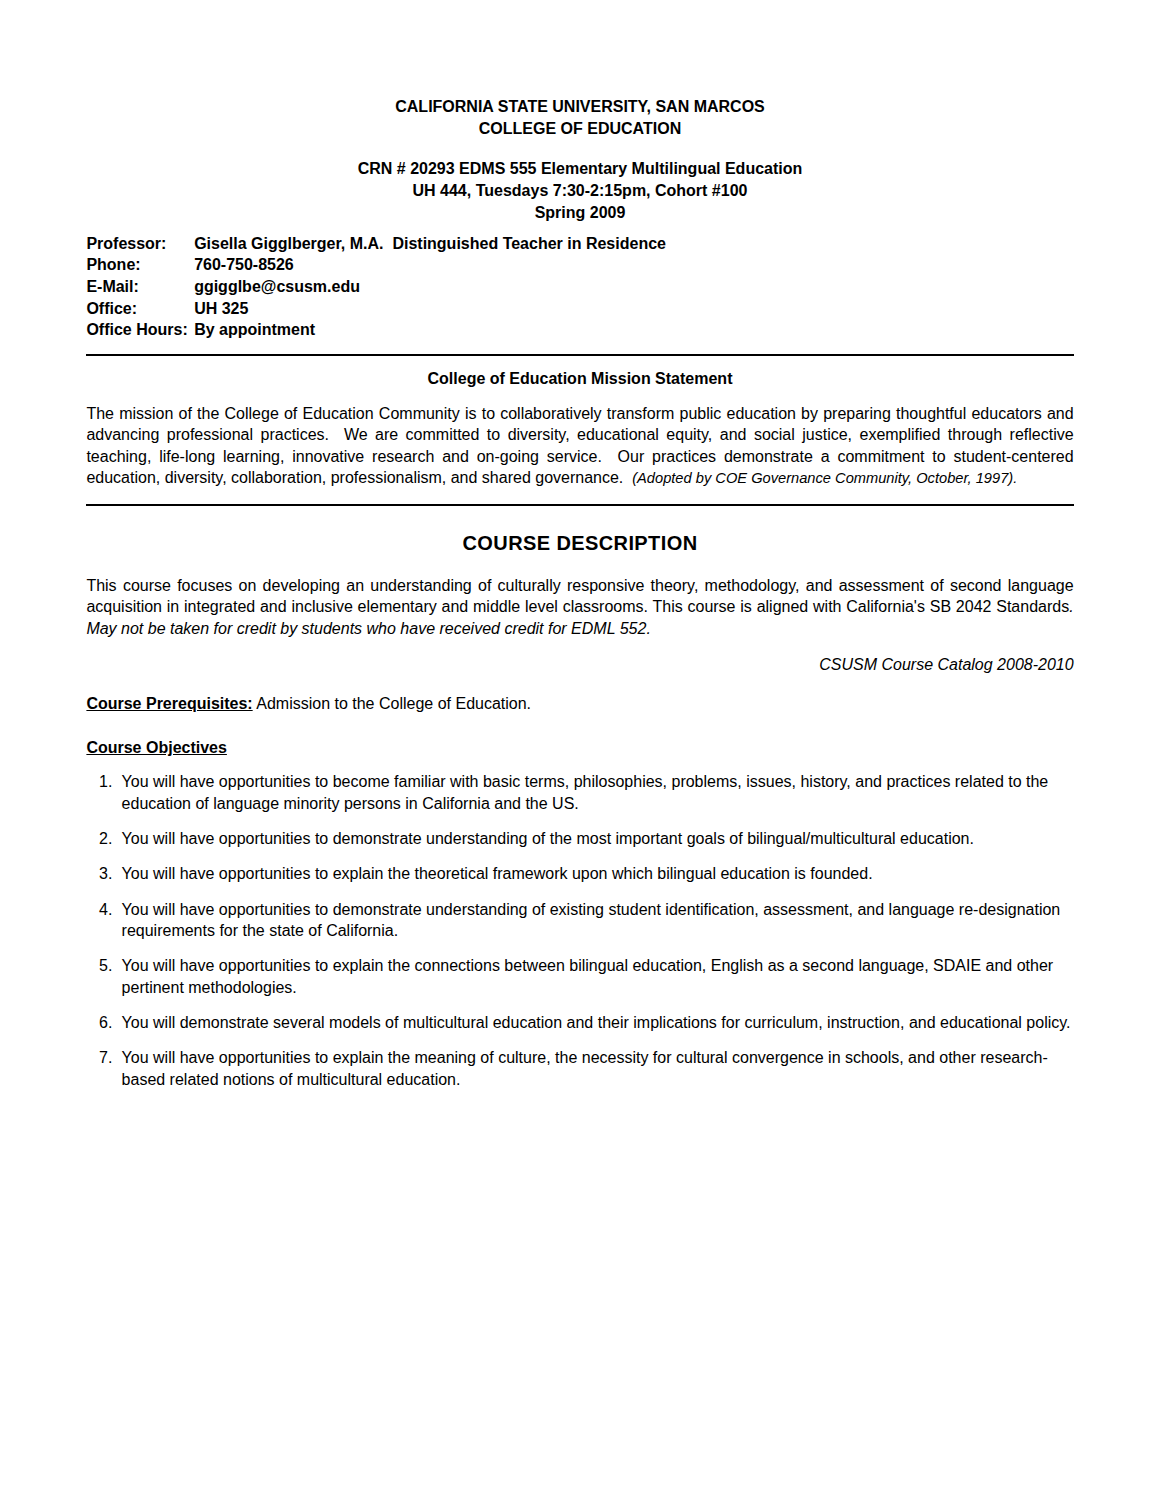CALIFORNIA STATE UNIVERSITY, SAN MARCOS COLLEGE OF EDUCATION
CRN # 20293 EDMS 555 Elementary Multilingual Education
UH 444, Tuesdays 7:30-2:15pm, Cohort #100
Spring 2009
| Professor: | Gisella Gigglberger, M.A. Distinguished Teacher in Residence |
| Phone: | 760-750-8526 |
| E-Mail: | ggigglbe@csusm.edu |
| Office: | UH 325 |
| Office Hours: | By appointment |
College of Education Mission Statement
The mission of the College of Education Community is to collaboratively transform public education by preparing thoughtful educators and advancing professional practices. We are committed to diversity, educational equity, and social justice, exemplified through reflective teaching, life-long learning, innovative research and on-going service. Our practices demonstrate a commitment to student-centered education, diversity, collaboration, professionalism, and shared governance. (Adopted by COE Governance Community, October, 1997).
COURSE DESCRIPTION
This course focuses on developing an understanding of culturally responsive theory, methodology, and assessment of second language acquisition in integrated and inclusive elementary and middle level classrooms. This course is aligned with California's SB 2042 Standards. May not be taken for credit by students who have received credit for EDML 552.
CSUSM Course Catalog 2008-2010
Course Prerequisites: Admission to the College of Education.
Course Objectives
You will have opportunities to become familiar with basic terms, philosophies, problems, issues, history, and practices related to the education of language minority persons in California and the US.
You will have opportunities to demonstrate understanding of the most important goals of bilingual/multicultural education.
You will have opportunities to explain the theoretical framework upon which bilingual education is founded.
You will have opportunities to demonstrate understanding of existing student identification, assessment, and language re-designation requirements for the state of California.
You will have opportunities to explain the connections between bilingual education, English as a second language, SDAIE and other pertinent methodologies.
You will demonstrate several models of multicultural education and their implications for curriculum, instruction, and educational policy.
You will have opportunities to explain the meaning of culture, the necessity for cultural convergence in schools, and other research-based related notions of multicultural education.